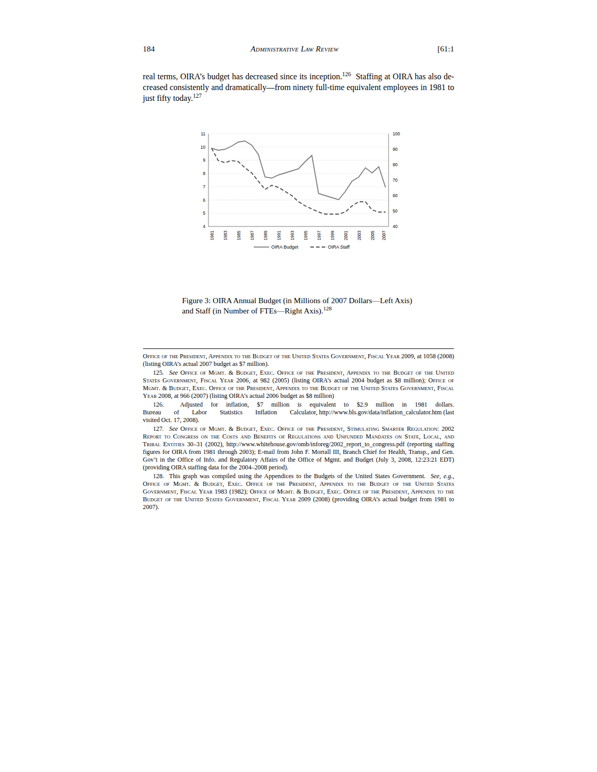184 Administrative Law Review [61:1
real terms, OIRA’s budget has decreased since its inception.126 Staffing at OIRA has also decreased consistently and dramatically—from ninety full-time equivalent employees in 1981 to just fifty today.127
11 10 9 8 7 6 5 4 100 90 80 70 60 50 40 1981 1983 1985 1987 1989 1991 1993 1995 1997 1999 2001 2003 2005 2007 OIRA Budget OIRA Staff
Figure 3: OIRA Annual Budget (in Millions of 2007 Dollars—Left Axis) and Staff (in Number of FTEs—Right Axis).128
Office of the President, Appendix to the Budget of the United States Government, Fiscal Year 2009, at 1058 (2008) (listing OIRA’s actual 2007 budget as $7 million).
125. See Office of Mgmt. & Budget, Exec. Office of the President, Appendix to the Budget of the United States Government, Fiscal Year 2006, at 982 (2005) (listing OIRA’s actual 2004 budget as $8 million); Office of Mgmt. & Budget, Exec. Office of the President, Appendix to the Budget of the United States Government, Fiscal Year 2008, at 966 (2007) (listing OIRA’s actual 2006 budget as $8 million)
126. Adjusted for inflation, $7 million is equivalent to $2.9 million in 1981 dollars. Bureau of Labor Statistics Inflation Calculator, http://www.bls.gov/data/inflation_calculator.htm (last visited Oct. 17, 2008).
127. See Office of Mgmt. & Budget, Exec. Office of the President, Stimulating Smarter Regulation: 2002 Report to Congress on the Costs and Benefits of Regulations and Unfunded Mandates on State, Local, and Tribal Entities 30–31 (2002), http://www.whitehouse.gov/omb/inforeg/2002_report_to_congress.pdf (reporting staffing figures for OIRA from 1981 through 2003); E-mail from John F. Morrall III, Branch Chief for Health, Transp., and Gen. Gov’t in the Office of Info. and Regulatory Affairs of the Office of Mgmt. and Budget (July 3, 2008, 12:23:21 EDT) (providing OIRA staffing data for the 2004–2008 period).
128. This graph was compiled using the Appendices to the Budgets of the United States Government. See, e.g., Office of Mgmt. & Budget, Exec. Office of the President, Appendix to the Budget of the United States Government, Fiscal Year 1983 (1982); Office of Mgmt. & Budget, Exec. Office of the President, Appendix to the Budget of the United States Government, Fiscal Year 2009 (2008) (providing OIRA’s actual budget from 1981 to 2007).